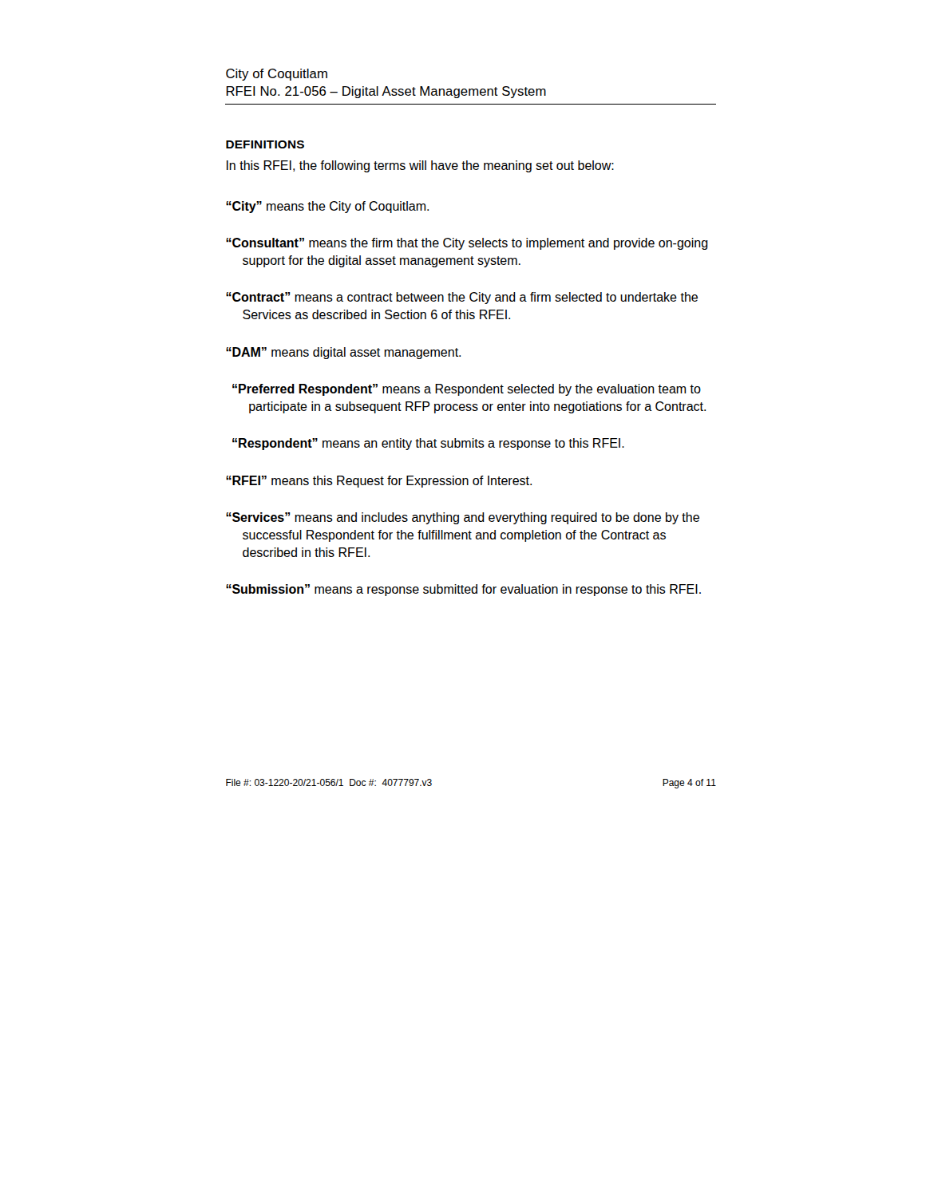City of Coquitlam
RFEI No. 21-056 – Digital Asset Management System
DEFINITIONS
In this RFEI, the following terms will have the meaning set out below:
“City”
means the City of Coquitlam.
“Consultant”
means the firm that the City selects to implement and provide on-going support for the digital asset management system.
“Contract”
means a contract between the City and a firm selected to undertake the Services as described in Section 6 of this RFEI.
“DAM”
means digital asset management.
“Preferred Respondent”
means a Respondent selected by the evaluation team to participate in a subsequent RFP process or enter into negotiations for a Contract.
“Respondent”
means an entity that submits a response to this RFEI.
“RFEI”
means this Request for Expression of Interest.
“Services”
means and includes anything and everything required to be done by the successful Respondent for the fulfillment and completion of the Contract as described in this RFEI.
“Submission”
means a response submitted for evaluation in response to this RFEI.
File #: 03-1220-20/21-056/1 Doc #: 4077797.v3 Page 4 of 11